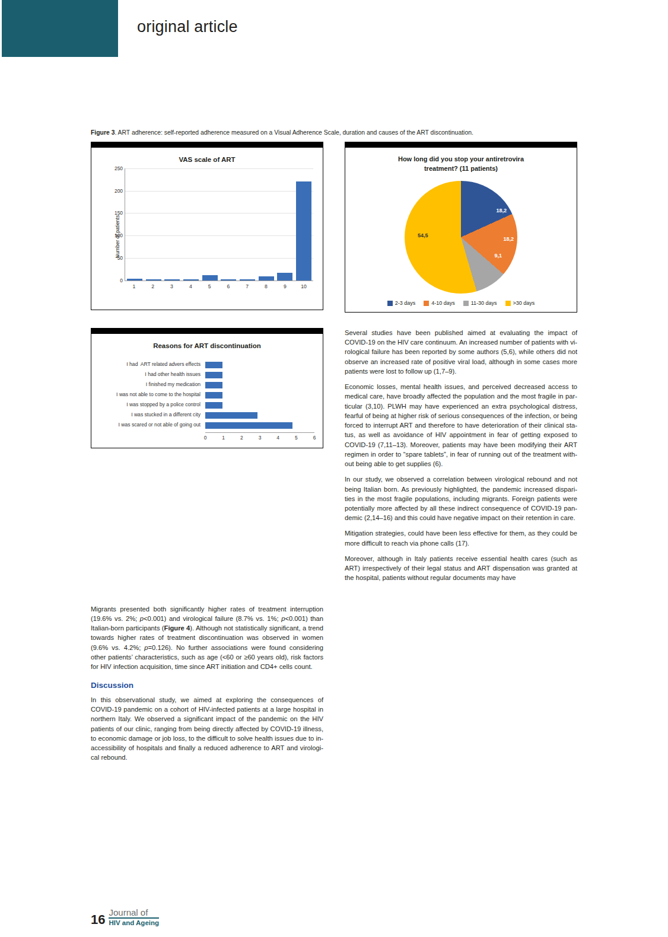original article
Figure 3. ART adherence: self-reported adherence measured on a Visual Adherence Scale, duration and causes of the ART discontinuation.
VAS scale of ART
Number of patients
250
200
150
100
50
0
12345 678910
How long did you stop your antiretrovira
treatment? (11 patients)
18,2 18,2 9,1 54,5
2-3 days 4-10 days 11-30 days >30 days
Reasons for ART discontinuation
I had ART related advers effects
I had other health issues
I finished my medication
I was not able to come to the hospital
I was stopped by a police control
I was stucked in a different city
I was scared or not able of going out
0 1 2 3 4 5 6
Several studies have been published aimed at evaluating the impact of COVID-19 on the HIV care continuum. An increased number of patients with virological failure has been reported by some authors (5,6), while others did not observe an increased rate of positive viral load, although in some cases more patients were lost to follow up (1,7–9).
Economic losses, mental health issues, and perceived decreased access to medical care, have broadly affected the population and the most fragile in particular (3,10). PLWH may have experienced an extra psychological distress, fearful of being at higher risk of serious consequences of the infection, or being forced to interrupt ART and therefore to have deterioration of their clinical status, as well as avoidance of HIV appointment in fear of getting exposed to COVID-19 (7,11–13). Moreover, patients may have been modifying their ART regimen in order to “spare tablets”, in fear of running out of the treatment without being able to get supplies (6).
In our study, we observed a correlation between virological rebound and not being Italian born. As previously highlighted, the pandemic increased disparities in the most fragile populations, including migrants. Foreign patients were potentially more affected by all these indirect consequence of COVID-19 pandemic (2,14–16) and this could have negative impact on their retention in care.
Mitigation strategies, could have been less effective for them, as they could be more difficult to reach via phone calls (17).
Moreover, although in Italy patients receive essential health cares (such as ART) irrespectively of their legal status and ART dispensation was granted at the hospital, patients without regular documents may have
Migrants presented both significantly higher rates of treatment interruption (19.6% vs. 2%; p<0.001) and virological failure (8.7% vs. 1%; p<0.001) than Italian-born participants (Figure 4). Although not statistically significant, a trend towards higher rates of treatment discontinuation was observed in women (9.6% vs. 4.2%; p=0.126). No further associations were found considering other patients’ characteristics, such as age (<60 or ≥60 years old), risk factors for HIV infection acquisition, time since ART initiation and CD4+ cells count.
Discussion
In this observational study, we aimed at exploring the consequences of COVID-19 pandemic on a cohort of HIV-infected patients at a large hospital in northern Italy. We observed a significant impact of the pandemic on the HIV patients of our clinic, ranging from being directly affected by COVID-19 illness, to economic damage or job loss, to the difficult to solve health issues due to inaccessibility of hospitals and finally a reduced adherence to ART and virological rebound.
16
Journal of
HIV and Ageing